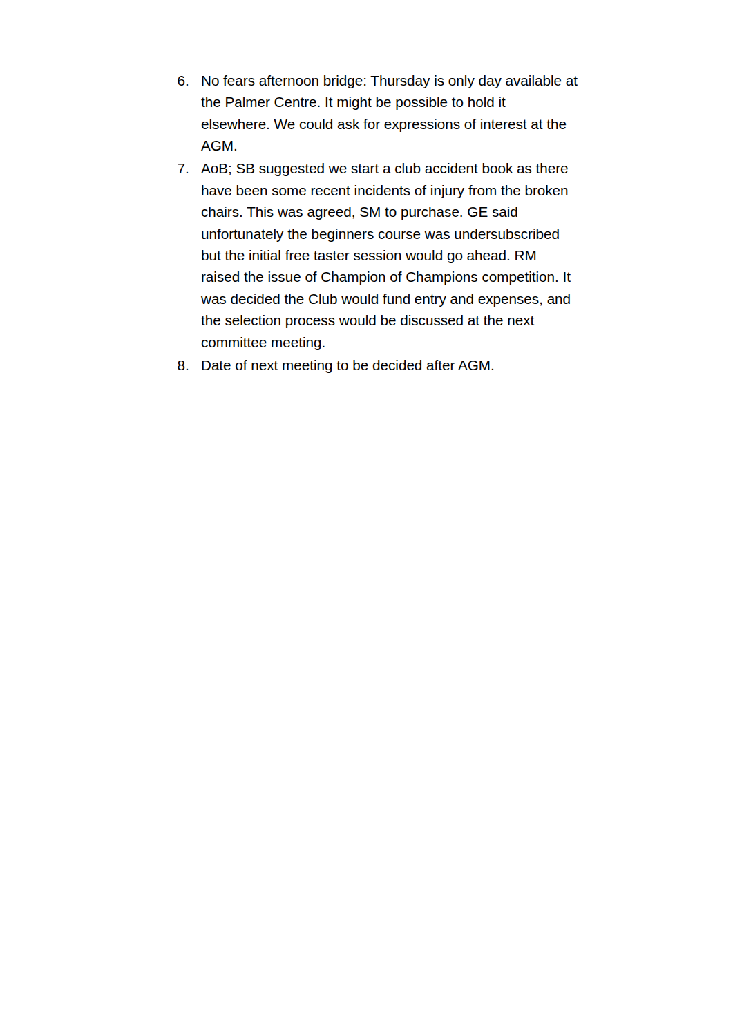No fears afternoon bridge: Thursday is only day available at the Palmer Centre. It might be possible to hold it elsewhere. We could ask for expressions of interest at the AGM.
AoB; SB suggested we start a club accident book as there have been some recent incidents of injury from the broken chairs. This was agreed, SM to purchase. GE said unfortunately the beginners course was undersubscribed but the initial free taster session would go ahead. RM raised the issue of Champion of Champions competition. It was decided the Club would fund entry and expenses, and the selection process would be discussed at the next committee meeting.
Date of next meeting to be decided after AGM.